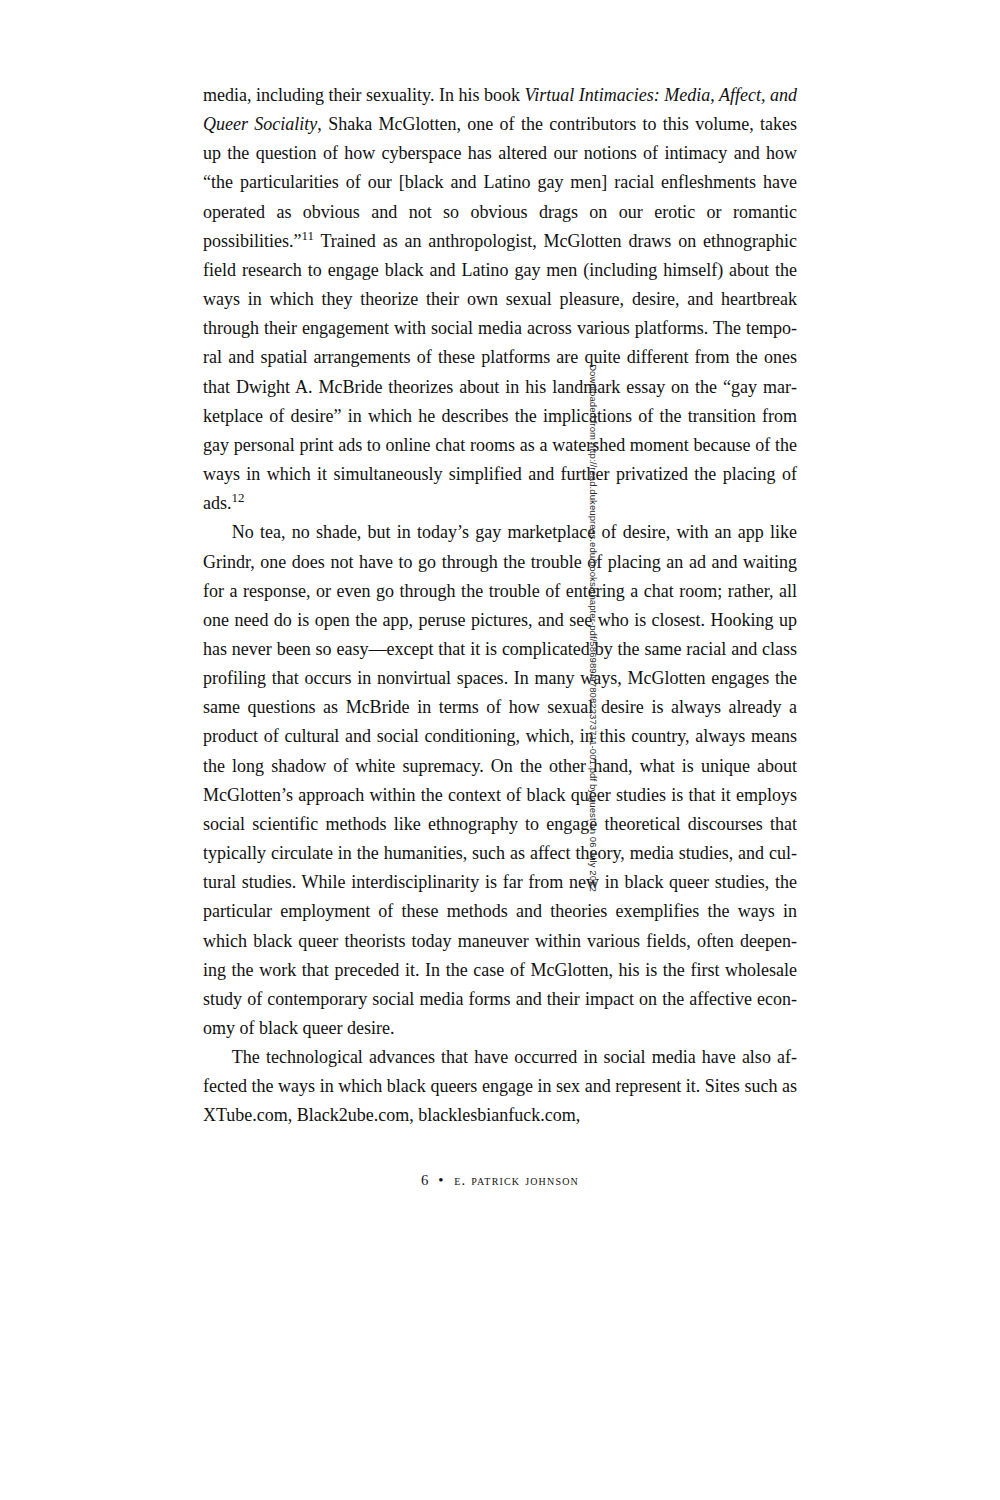Downloaded from http://read.dukeupress.edu/books/chapter-pdf/586989/9780822373711-001.pdf by guest on 06 July 2022
media, including their sexuality. In his book Virtual Intimacies: Media, Affect, and Queer Sociality, Shaka McGlotten, one of the contributors to this volume, takes up the question of how cyberspace has altered our notions of intimacy and how “the particularities of our [black and Latino gay men] racial enfleshments have operated as obvious and not so obvious drags on our erotic or romantic possibilities.”11 Trained as an anthropologist, McGlotten draws on ethnographic field research to engage black and Latino gay men (including himself) about the ways in which they theorize their own sexual pleasure, desire, and heartbreak through their engagement with social media across various platforms. The temporal and spatial arrangements of these platforms are quite different from the ones that Dwight A. McBride theorizes about in his landmark essay on the “gay marketplace of desire” in which he describes the implications of the transition from gay personal print ads to online chat rooms as a watershed moment because of the ways in which it simultaneously simplified and further privatized the placing of ads.12
No tea, no shade, but in today’s gay marketplace of desire, with an app like Grindr, one does not have to go through the trouble of placing an ad and waiting for a response, or even go through the trouble of entering a chat room; rather, all one need do is open the app, peruse pictures, and see who is closest. Hooking up has never been so easy—except that it is complicated by the same racial and class profiling that occurs in nonvirtual spaces. In many ways, McGlotten engages the same questions as McBride in terms of how sexual desire is always already a product of cultural and social conditioning, which, in this country, always means the long shadow of white supremacy. On the other hand, what is unique about McGlotten’s approach within the context of black queer studies is that it employs social scientific methods like ethnography to engage theoretical discourses that typically circulate in the humanities, such as affect theory, media studies, and cultural studies. While interdisciplinarity is far from new in black queer studies, the particular employment of these methods and theories exemplifies the ways in which black queer theorists today maneuver within various fields, often deepening the work that preceded it. In the case of McGlotten, his is the first wholesale study of contemporary social media forms and their impact on the affective economy of black queer desire.
The technological advances that have occurred in social media have also affected the ways in which black queers engage in sex and represent it. Sites such as XTube.com, Black2ube.com, blacklesbianfuck.com,
6 • e. patrick johnson